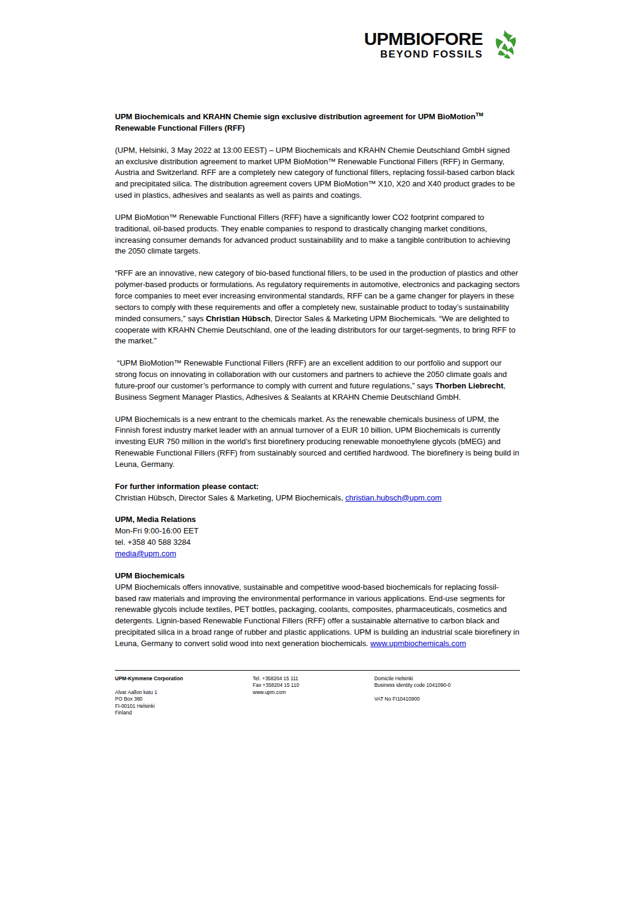UPMBIOFORE
BEYOND FOSSILS
UPM Biochemicals and KRAHN Chemie sign exclusive distribution agreement for UPM BioMotionTM Renewable Functional Fillers (RFF)
(UPM, Helsinki, 3 May 2022 at 13:00 EEST) – UPM Biochemicals and KRAHN Chemie Deutschland GmbH signed an exclusive distribution agreement to market UPM BioMotion™ Renewable Functional Fillers (RFF) in Germany, Austria and Switzerland. RFF are a completely new category of functional fillers, replacing fossil-based carbon black and precipitated silica. The distribution agreement covers UPM BioMotion™ X10, X20 and X40 product grades to be used in plastics, adhesives and sealants as well as paints and coatings.
UPM BioMotion™ Renewable Functional Fillers (RFF) have a significantly lower CO2 footprint compared to traditional, oil-based products. They enable companies to respond to drastically changing market conditions, increasing consumer demands for advanced product sustainability and to make a tangible contribution to achieving the 2050 climate targets.
“RFF are an innovative, new category of bio-based functional fillers, to be used in the production of plastics and other polymer-based products or formulations. As regulatory requirements in automotive, electronics and packaging sectors force companies to meet ever increasing environmental standards, RFF can be a game changer for players in these sectors to comply with these requirements and offer a completely new, sustainable product to today’s sustainability minded consumers,” says Christian Hübsch, Director Sales & Marketing UPM Biochemicals. “We are delighted to cooperate with KRAHN Chemie Deutschland, one of the leading distributors for our target-segments, to bring RFF to the market.”
“UPM BioMotion™ Renewable Functional Fillers (RFF) are an excellent addition to our portfolio and support our strong focus on innovating in collaboration with our customers and partners to achieve the 2050 climate goals and future-proof our customer’s performance to comply with current and future regulations,” says Thorben Liebrecht, Business Segment Manager Plastics, Adhesives & Sealants at KRAHN Chemie Deutschland GmbH.
UPM Biochemicals is a new entrant to the chemicals market. As the renewable chemicals business of UPM, the Finnish forest industry market leader with an annual turnover of a EUR 10 billion, UPM Biochemicals is currently investing EUR 750 million in the world’s first biorefinery producing renewable monoethylene glycols (bMEG) and Renewable Functional Fillers (RFF) from sustainably sourced and certified hardwood. The biorefinery is being build in Leuna, Germany.
For further information please contact:
Christian Hübsch, Director Sales & Marketing, UPM Biochemicals, christian.hubsch@upm.com
UPM, Media Relations
Mon-Fri 9:00-16:00 EET
tel. +358 40 588 3284
media@upm.com
UPM Biochemicals
UPM Biochemicals offers innovative, sustainable and competitive wood-based biochemicals for replacing fossil-based raw materials and improving the environmental performance in various applications. End-use segments for renewable glycols include textiles, PET bottles, packaging, coolants, composites, pharmaceuticals, cosmetics and detergents. Lignin-based Renewable Functional Fillers (RFF) offer a sustainable alternative to carbon black and precipitated silica in a broad range of rubber and plastic applications. UPM is building an industrial scale biorefinery in Leuna, Germany to convert solid wood into next generation biochemicals. www.upmbiochemicals.com
UPM-Kymmene Corporation
Alvar Aallon katu 1
PO Box 380
FI-00101 Helsinki
Finland
Tel. +358204 15 111
Fax +358204 15 110
www.upm.com
Domicile Helsinki
Business identity code 1041090-0
VAT No FI10410900